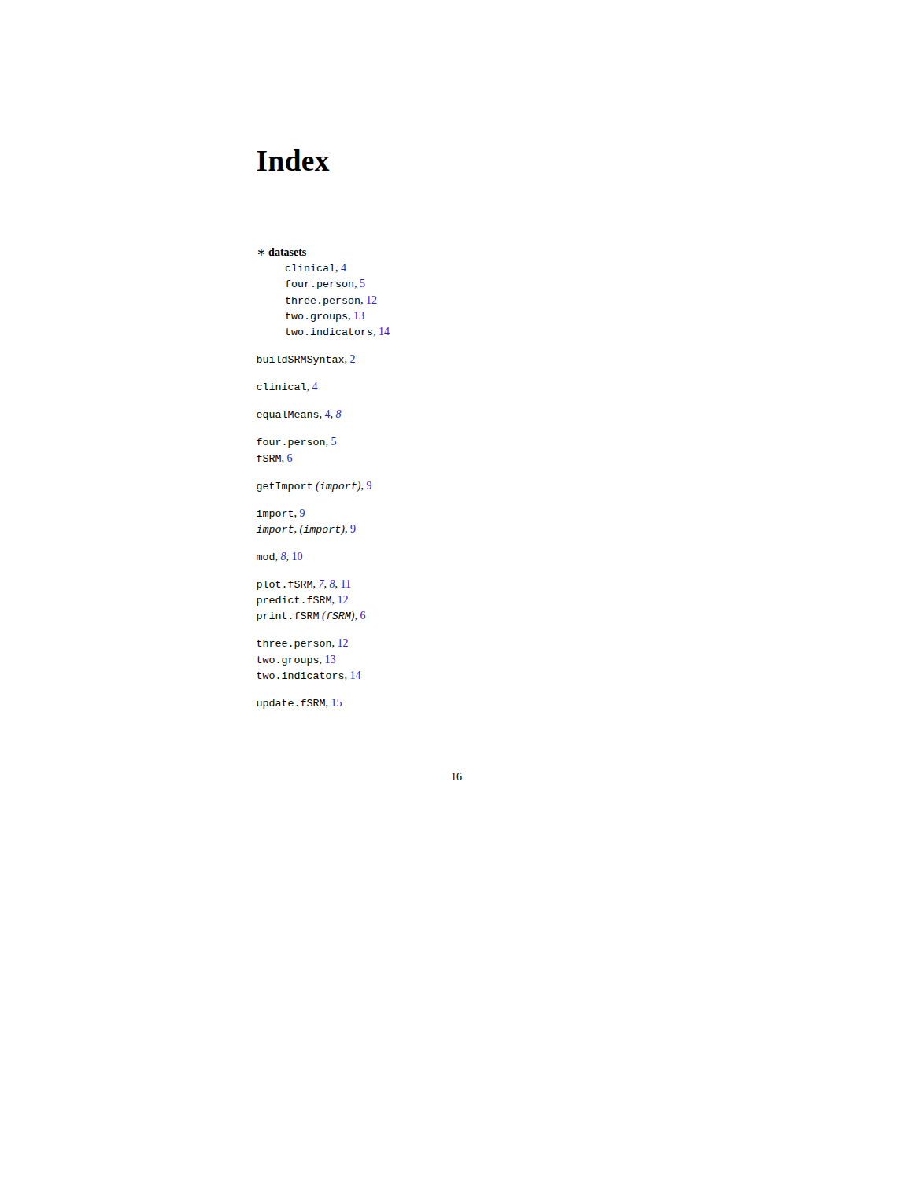Index
∗ datasets
clinical, 4
four.person, 5
three.person, 12
two.groups, 13
two.indicators, 14
buildSRMSyntax, 2
clinical, 4
equalMeans, 4, 8
four.person, 5
fSRM, 6
getImport (import), 9
import, 9
import, (import), 9
mod, 8, 10
plot.fSRM, 7, 8, 11
predict.fSRM, 12
print.fSRM (fSRM), 6
three.person, 12
two.groups, 13
two.indicators, 14
update.fSRM, 15
16